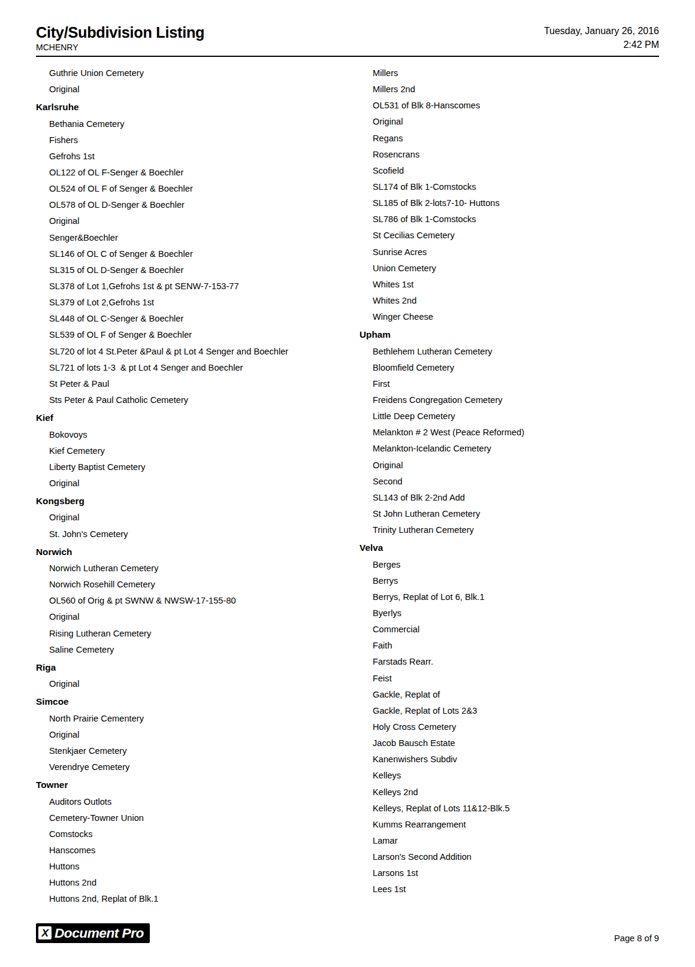City/Subdivision Listing
MCHENRY
Tuesday, January 26, 2016
2:42 PM
Guthrie Union Cemetery
Original
Karlsruhe
Bethania Cemetery
Fishers
Gefrohs 1st
OL122 of OL F-Senger & Boechler
OL524 of OL F of Senger & Boechler
OL578 of OL D-Senger & Boechler
Original
Senger&Boechler
SL146 of OL C of Senger & Boechler
SL315 of OL D-Senger & Boechler
SL378 of Lot 1,Gefrohs 1st & pt SENW-7-153-77
SL379 of Lot 2,Gefrohs 1st
SL448 of OL C-Senger & Boechler
SL539 of OL F of Senger & Boechler
SL720 of lot 4 St.Peter &Paul & pt Lot 4 Senger and Boechler
SL721 of lots 1-3 & pt Lot 4 Senger and Boechler
St Peter & Paul
Sts Peter & Paul Catholic Cemetery
Kief
Bokovoys
Kief Cemetery
Liberty Baptist Cemetery
Original
Kongsberg
Original
St. John's Cemetery
Norwich
Norwich Lutheran Cemetery
Norwich Rosehill Cemetery
OL560 of Orig & pt SWNW & NWSW-17-155-80
Original
Rising Lutheran Cemetery
Saline Cemetery
Riga
Original
Simcoe
North Prairie Cementery
Original
Stenkjaer Cemetery
Verendrye Cemetery
Towner
Auditors Outlots
Cemetery-Towner Union
Comstocks
Hanscomes
Huttons
Huttons 2nd
Huttons 2nd, Replat of Blk.1
Millers
Millers 2nd
OL531 of Blk 8-Hanscomes
Original
Regans
Rosencrans
Scofield
SL174 of Blk 1-Comstocks
SL185 of Blk 2-lots7-10- Huttons
SL786 of Blk 1-Comstocks
St Cecilias Cemetery
Sunrise Acres
Union Cemetery
Whites 1st
Whites 2nd
Winger Cheese
Upham
Bethlehem Lutheran Cemetery
Bloomfield Cemetery
First
Freidens Congregation Cemetery
Little Deep Cemetery
Melankton # 2 West (Peace Reformed)
Melankton-Icelandic Cemetery
Original
Second
SL143 of Blk 2-2nd Add
St John Lutheran Cemetery
Trinity Lutheran Cemetery
Velva
Berges
Berrys
Berrys, Replat of Lot 6, Blk.1
Byerlys
Commercial
Faith
Farstads Rearr.
Feist
Gackle, Replat of
Gackle, Replat of Lots 2&3
Holy Cross Cemetery
Jacob Bausch Estate
Kanenwishers Subdiv
Kelleys
Kelleys 2nd
Kelleys, Replat of Lots 11&12-Blk.5
Kumms Rearrangement
Lamar
Larson's Second Addition
Larsons 1st
Lees 1st
XDocument Pro
Page 8 of 9